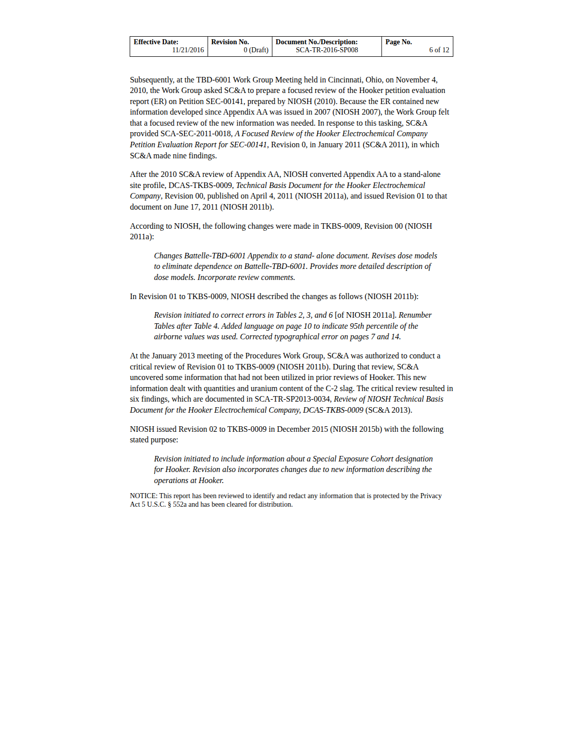| Effective Date: 11/21/2016 | Revision No. 0 (Draft) | Document No./Description: SCA-TR-2016-SP008 | Page No. 6 of 12 |
Subsequently, at the TBD-6001 Work Group Meeting held in Cincinnati, Ohio, on November 4, 2010, the Work Group asked SC&A to prepare a focused review of the Hooker petition evaluation report (ER) on Petition SEC-00141, prepared by NIOSH (2010). Because the ER contained new information developed since Appendix AA was issued in 2007 (NIOSH 2007), the Work Group felt that a focused review of the new information was needed. In response to this tasking, SC&A provided SCA-SEC-2011-0018, A Focused Review of the Hooker Electrochemical Company Petition Evaluation Report for SEC-00141, Revision 0, in January 2011 (SC&A 2011), in which SC&A made nine findings.
After the 2010 SC&A review of Appendix AA, NIOSH converted Appendix AA to a stand-alone site profile, DCAS-TKBS-0009, Technical Basis Document for the Hooker Electrochemical Company, Revision 00, published on April 4, 2011 (NIOSH 2011a), and issued Revision 01 to that document on June 17, 2011 (NIOSH 2011b).
According to NIOSH, the following changes were made in TKBS-0009, Revision 00 (NIOSH 2011a):
Changes Battelle-TBD-6001 Appendix to a stand- alone document. Revises dose models to eliminate dependence on Battelle-TBD-6001. Provides more detailed description of dose models. Incorporate review comments.
In Revision 01 to TKBS-0009, NIOSH described the changes as follows (NIOSH 2011b):
Revision initiated to correct errors in Tables 2, 3, and 6 [of NIOSH 2011a]. Renumber Tables after Table 4. Added language on page 10 to indicate 95th percentile of the airborne values was used. Corrected typographical error on pages 7 and 14.
At the January 2013 meeting of the Procedures Work Group, SC&A was authorized to conduct a critical review of Revision 01 to TKBS-0009 (NIOSH 2011b). During that review, SC&A uncovered some information that had not been utilized in prior reviews of Hooker. This new information dealt with quantities and uranium content of the C-2 slag. The critical review resulted in six findings, which are documented in SCA-TR-SP2013-0034, Review of NIOSH Technical Basis Document for the Hooker Electrochemical Company, DCAS-TKBS-0009 (SC&A 2013).
NIOSH issued Revision 02 to TKBS-0009 in December 2015 (NIOSH 2015b) with the following stated purpose:
Revision initiated to include information about a Special Exposure Cohort designation for Hooker. Revision also incorporates changes due to new information describing the operations at Hooker.
NOTICE: This report has been reviewed to identify and redact any information that is protected by the Privacy Act 5 U.S.C. § 552a and has been cleared for distribution.